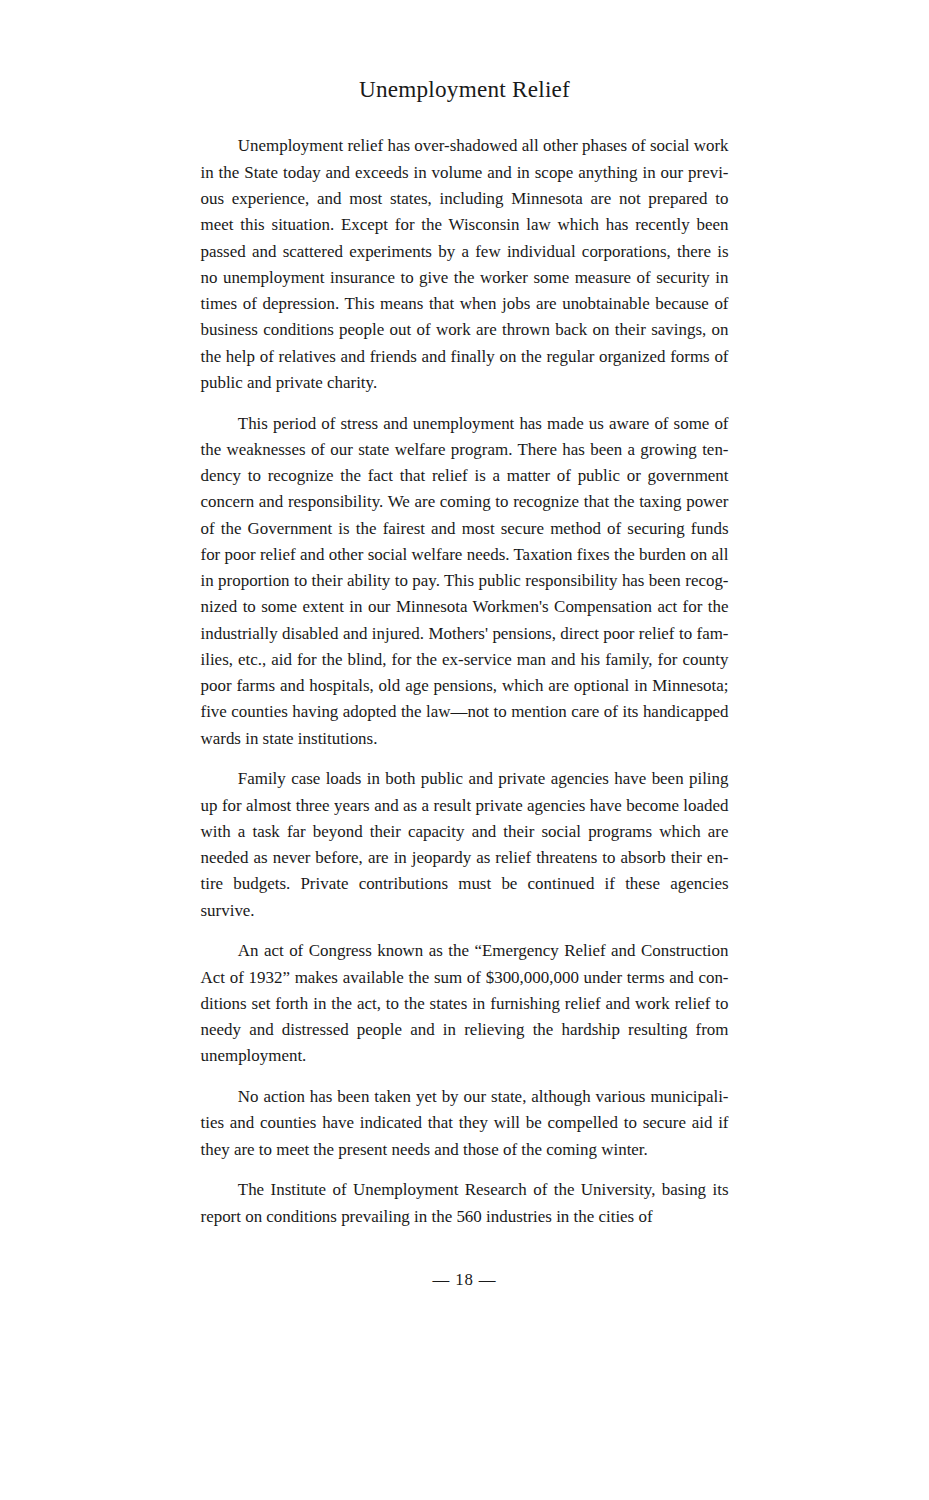Unemployment Relief
Unemployment relief has over-shadowed all other phases of social work in the State today and exceeds in volume and in scope anything in our previous experience, and most states, including Minnesota are not prepared to meet this situation. Except for the Wisconsin law which has recently been passed and scattered experiments by a few individual corporations, there is no unemployment insurance to give the worker some measure of security in times of depression. This means that when jobs are unobtainable because of business conditions people out of work are thrown back on their savings, on the help of relatives and friends and finally on the regular organized forms of public and private charity.
This period of stress and unemployment has made us aware of some of the weaknesses of our state welfare program. There has been a growing tendency to recognize the fact that relief is a matter of public or government concern and responsibility. We are coming to recognize that the taxing power of the Government is the fairest and most secure method of securing funds for poor relief and other social welfare needs. Taxation fixes the burden on all in proportion to their ability to pay. This public responsibility has been recognized to some extent in our Minnesota Workmen's Compensation act for the industrially disabled and injured. Mothers' pensions, direct poor relief to families, etc., aid for the blind, for the ex-service man and his family, for county poor farms and hospitals, old age pensions, which are optional in Minnesota; five counties having adopted the law—not to mention care of its handicapped wards in state institutions.
Family case loads in both public and private agencies have been piling up for almost three years and as a result private agencies have become loaded with a task far beyond their capacity and their social programs which are needed as never before, are in jeopardy as relief threatens to absorb their entire budgets. Private contributions must be continued if these agencies survive.
An act of Congress known as the “Emergency Relief and Construction Act of 1932” makes available the sum of $300,000,000 under terms and conditions set forth in the act, to the states in furnishing relief and work relief to needy and distressed people and in relieving the hardship resulting from unemployment.
No action has been taken yet by our state, although various municipalities and counties have indicated that they will be compelled to secure aid if they are to meet the present needs and those of the coming winter.
The Institute of Unemployment Research of the University, basing its report on conditions prevailing in the 560 industries in the cities of
— 18 —